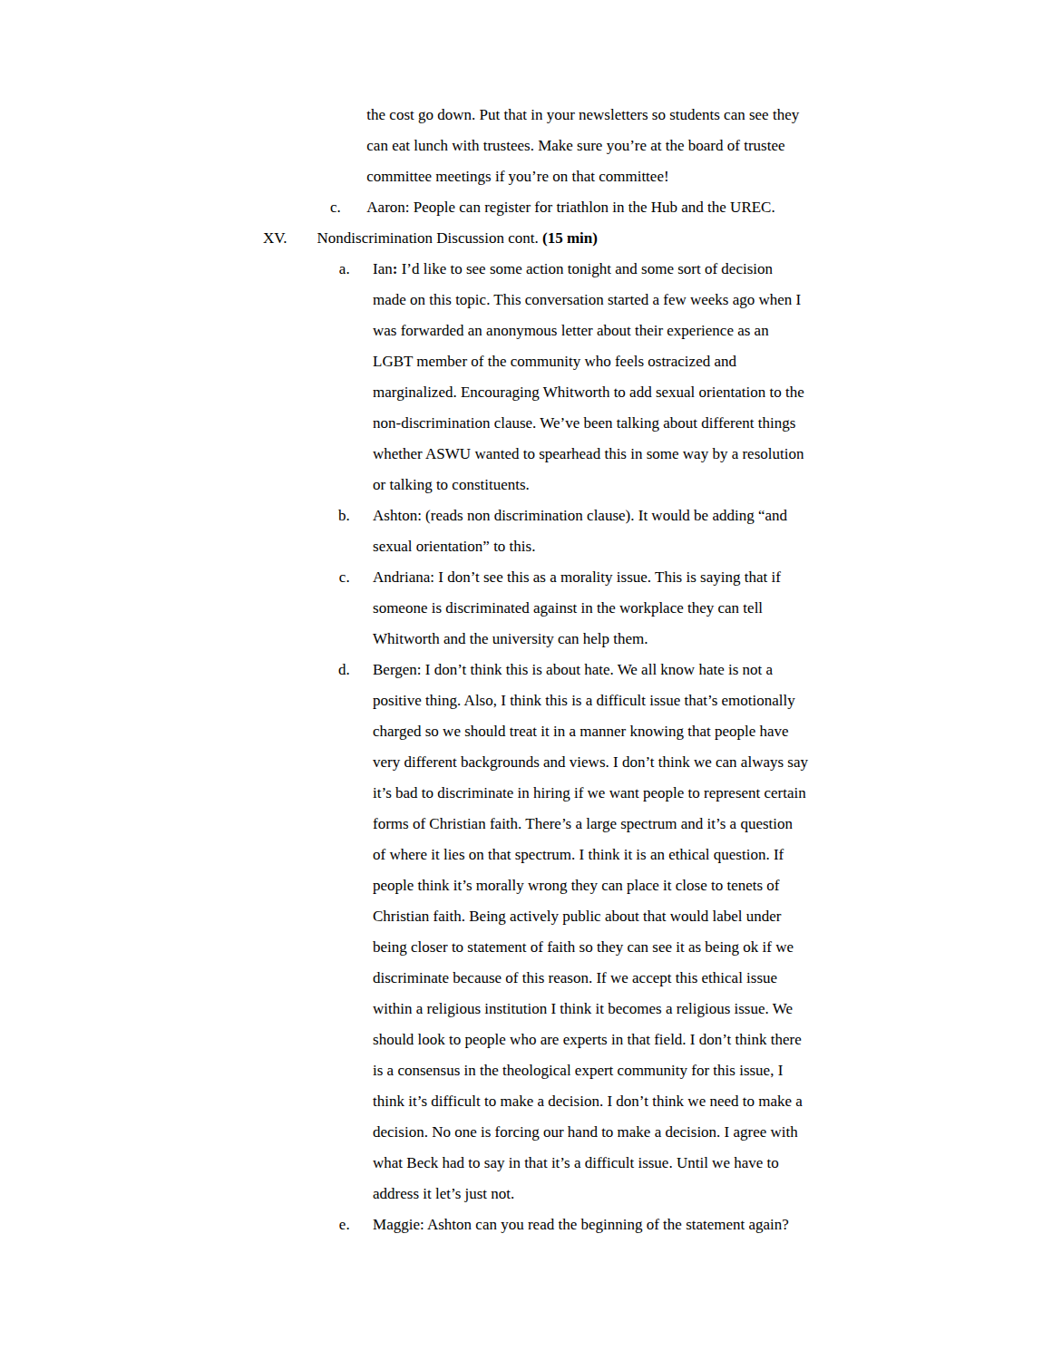the cost go down. Put that in your newsletters so students can see they can eat lunch with trustees. Make sure you’re at the board of trustee committee meetings if you’re on that committee!
c.
Aaron: People can register for triathlon in the Hub and the UREC.
Nondiscrimination Discussion cont. (15 min)
Ian: I’d like to see some action tonight and some sort of decision made on this topic. This conversation started a few weeks ago when I was forwarded an anonymous letter about their experience as an LGBT member of the community who feels ostracized and marginalized. Encouraging Whitworth to add sexual orientation to the non-discrimination clause. We’ve been talking about different things whether ASWU wanted to spearhead this in some way by a resolution or talking to constituents.
Ashton: (reads non discrimination clause). It would be adding “and sexual orientation” to this.
Andriana: I don’t see this as a morality issue. This is saying that if someone is discriminated against in the workplace they can tell Whitworth and the university can help them.
Bergen: I don’t think this is about hate. We all know hate is not a positive thing. Also, I think this is a difficult issue that’s emotionally charged so we should treat it in a manner knowing that people have very different backgrounds and views. I don’t think we can always say it’s bad to discriminate in hiring if we want people to represent certain forms of Christian faith. There’s a large spectrum and it’s a question of where it lies on that spectrum. I think it is an ethical question. If people think it’s morally wrong they can place it close to tenets of Christian faith. Being actively public about that would label under being closer to statement of faith so they can see it as being ok if we discriminate because of this reason. If we accept this ethical issue within a religious institution I think it becomes a religious issue. We should look to people who are experts in that field. I don’t think there is a consensus in the theological expert community for this issue, I think it’s difficult to make a decision. I don’t think we need to make a decision. No one is forcing our hand to make a decision. I agree with what Beck had to say in that it’s a difficult issue. Until we have to address it let’s just not.
Maggie: Ashton can you read the beginning of the statement again?